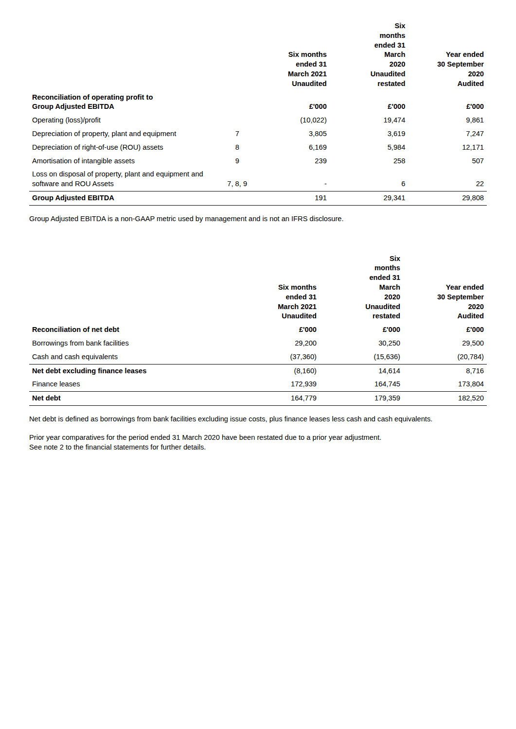| | | Six months ended 31 March 2021 Unaudited | Six months ended 31 March 2020 Unaudited restated | Year ended 30 September 2020 Audited |
| --- | --- | --- | --- | --- |
| Reconciliation of operating profit to Group Adjusted EBITDA | | £'000 | £'000 | £'000 |
| Operating (loss)/profit | | (10,022) | 19,474 | 9,861 |
| Depreciation of property, plant and equipment | 7 | 3,805 | 3,619 | 7,247 |
| Depreciation of right-of-use (ROU) assets | 8 | 6,169 | 5,984 | 12,171 |
| Amortisation of intangible assets | 9 | 239 | 258 | 507 |
| Loss on disposal of property, plant and equipment and software and ROU Assets | 7, 8, 9 | - | 6 | 22 |
| Group Adjusted EBITDA | | 191 | 29,341 | 29,808 |
Group Adjusted EBITDA is a non-GAAP metric used by management and is not an IFRS disclosure.
| | Six months ended 31 March 2021 Unaudited | Six months ended 31 March 2020 Unaudited restated | Year ended 30 September 2020 Audited |
| --- | --- | --- | --- |
| Reconciliation of net debt | £'000 | £'000 | £'000 |
| Borrowings from bank facilities | 29,200 | 30,250 | 29,500 |
| Cash and cash equivalents | (37,360) | (15,636) | (20,784) |
| Net debt excluding finance leases | (8,160) | 14,614 | 8,716 |
| Finance leases | 172,939 | 164,745 | 173,804 |
| Net debt | 164,779 | 179,359 | 182,520 |
Net debt is defined as borrowings from bank facilities excluding issue costs, plus finance leases less cash and cash equivalents.
Prior year comparatives for the period ended 31 March 2020 have been restated due to a prior year adjustment.
See note 2 to the financial statements for further details.